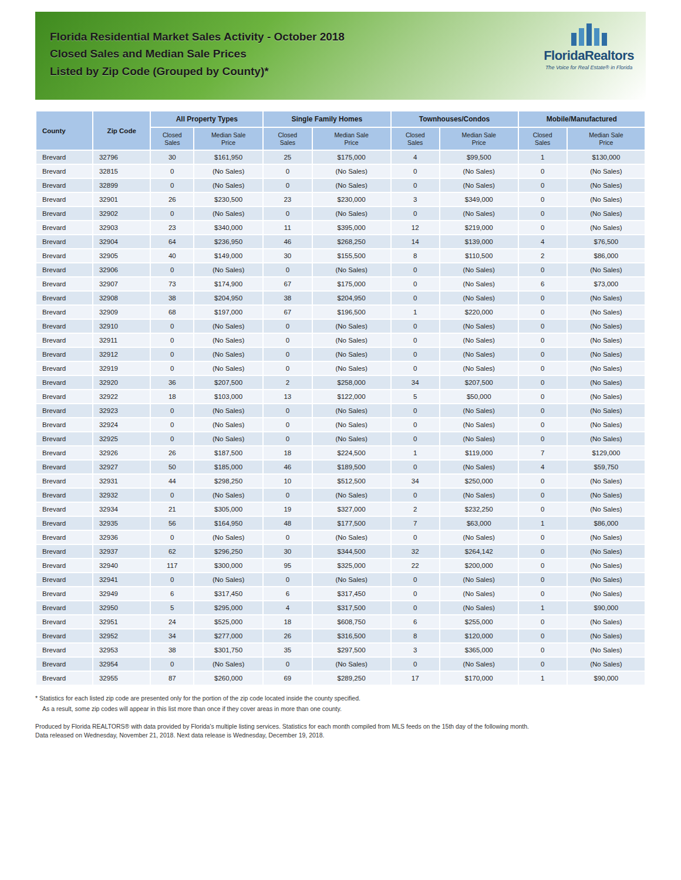Florida Residential Market Sales Activity - October 2018 Closed Sales and Median Sale Prices Listed by Zip Code (Grouped by County)*
FloridaRealtors
The Voice for Real Estate® in Florida
| County | Zip Code | All Property Types | Single Family Homes | Townhouses/Condos | Mobile/Manufactured |
| --- | --- | --- | --- | --- | --- |
| Closed Sales | Median Sale Price | Closed Sales | Median Sale Price | Closed Sales | Median Sale Price | Closed Sales | Median Sale Price |
| Brevard | 32796 | 30 | $161,950 | 25 | $175,000 | 4 | $99,500 | 1 | $130,000 |
| Brevard | 32815 | 0 | (No Sales) | 0 | (No Sales) | 0 | (No Sales) | 0 | (No Sales) |
| Brevard | 32899 | 0 | (No Sales) | 0 | (No Sales) | 0 | (No Sales) | 0 | (No Sales) |
| Brevard | 32901 | 26 | $230,500 | 23 | $230,000 | 3 | $349,000 | 0 | (No Sales) |
| Brevard | 32902 | 0 | (No Sales) | 0 | (No Sales) | 0 | (No Sales) | 0 | (No Sales) |
| Brevard | 32903 | 23 | $340,000 | 11 | $395,000 | 12 | $219,000 | 0 | (No Sales) |
| Brevard | 32904 | 64 | $236,950 | 46 | $268,250 | 14 | $139,000 | 4 | $76,500 |
| Brevard | 32905 | 40 | $149,000 | 30 | $155,500 | 8 | $110,500 | 2 | $86,000 |
| Brevard | 32906 | 0 | (No Sales) | 0 | (No Sales) | 0 | (No Sales) | 0 | (No Sales) |
| Brevard | 32907 | 73 | $174,900 | 67 | $175,000 | 0 | (No Sales) | 6 | $73,000 |
| Brevard | 32908 | 38 | $204,950 | 38 | $204,950 | 0 | (No Sales) | 0 | (No Sales) |
| Brevard | 32909 | 68 | $197,000 | 67 | $196,500 | 1 | $220,000 | 0 | (No Sales) |
| Brevard | 32910 | 0 | (No Sales) | 0 | (No Sales) | 0 | (No Sales) | 0 | (No Sales) |
| Brevard | 32911 | 0 | (No Sales) | 0 | (No Sales) | 0 | (No Sales) | 0 | (No Sales) |
| Brevard | 32912 | 0 | (No Sales) | 0 | (No Sales) | 0 | (No Sales) | 0 | (No Sales) |
| Brevard | 32919 | 0 | (No Sales) | 0 | (No Sales) | 0 | (No Sales) | 0 | (No Sales) |
| Brevard | 32920 | 36 | $207,500 | 2 | $258,000 | 34 | $207,500 | 0 | (No Sales) |
| Brevard | 32922 | 18 | $103,000 | 13 | $122,000 | 5 | $50,000 | 0 | (No Sales) |
| Brevard | 32923 | 0 | (No Sales) | 0 | (No Sales) | 0 | (No Sales) | 0 | (No Sales) |
| Brevard | 32924 | 0 | (No Sales) | 0 | (No Sales) | 0 | (No Sales) | 0 | (No Sales) |
| Brevard | 32925 | 0 | (No Sales) | 0 | (No Sales) | 0 | (No Sales) | 0 | (No Sales) |
| Brevard | 32926 | 26 | $187,500 | 18 | $224,500 | 1 | $119,000 | 7 | $129,000 |
| Brevard | 32927 | 50 | $185,000 | 46 | $189,500 | 0 | (No Sales) | 4 | $59,750 |
| Brevard | 32931 | 44 | $298,250 | 10 | $512,500 | 34 | $250,000 | 0 | (No Sales) |
| Brevard | 32932 | 0 | (No Sales) | 0 | (No Sales) | 0 | (No Sales) | 0 | (No Sales) |
| Brevard | 32934 | 21 | $305,000 | 19 | $327,000 | 2 | $232,250 | 0 | (No Sales) |
| Brevard | 32935 | 56 | $164,950 | 48 | $177,500 | 7 | $63,000 | 1 | $86,000 |
| Brevard | 32936 | 0 | (No Sales) | 0 | (No Sales) | 0 | (No Sales) | 0 | (No Sales) |
| Brevard | 32937 | 62 | $296,250 | 30 | $344,500 | 32 | $264,142 | 0 | (No Sales) |
| Brevard | 32940 | 117 | $300,000 | 95 | $325,000 | 22 | $200,000 | 0 | (No Sales) |
| Brevard | 32941 | 0 | (No Sales) | 0 | (No Sales) | 0 | (No Sales) | 0 | (No Sales) |
| Brevard | 32949 | 6 | $317,450 | 6 | $317,450 | 0 | (No Sales) | 0 | (No Sales) |
| Brevard | 32950 | 5 | $295,000 | 4 | $317,500 | 0 | (No Sales) | 1 | $90,000 |
| Brevard | 32951 | 24 | $525,000 | 18 | $608,750 | 6 | $255,000 | 0 | (No Sales) |
| Brevard | 32952 | 34 | $277,000 | 26 | $316,500 | 8 | $120,000 | 0 | (No Sales) |
| Brevard | 32953 | 38 | $301,750 | 35 | $297,500 | 3 | $365,000 | 0 | (No Sales) |
| Brevard | 32954 | 0 | (No Sales) | 0 | (No Sales) | 0 | (No Sales) | 0 | (No Sales) |
| Brevard | 32955 | 87 | $260,000 | 69 | $289,250 | 17 | $170,000 | 1 | $90,000 |
* Statistics for each listed zip code are presented only for the portion of the zip code located inside the county specified.
As a result, some zip codes will appear in this list more than once if they cover areas in more than one county.
Produced by Florida REALTORS® with data provided by Florida's multiple listing services. Statistics for each month compiled from MLS feeds on the 15th day of the following month.
Data released on Wednesday, November 21, 2018. Next data release is Wednesday, December 19, 2018.